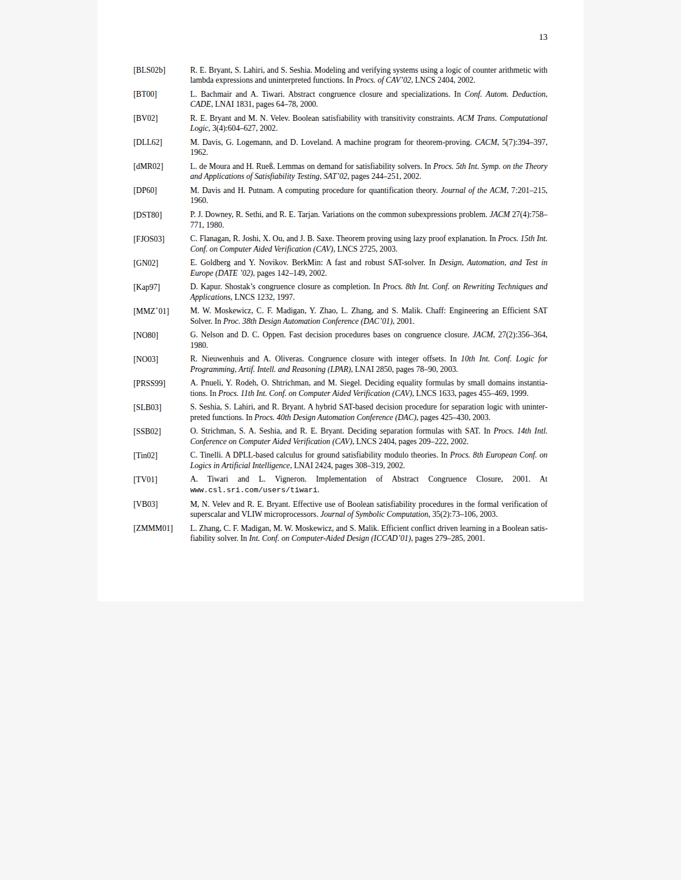13
[BLS02b]
R. E. Bryant, S. Lahiri, and S. Seshia. Modeling and verifying systems using a logic of counter arithmetic with lambda expressions and uninterpreted functions. In Procs. of CAV’02, LNCS 2404, 2002.
[BT00]
L. Bachmair and A. Tiwari. Abstract congruence closure and specializations. In Conf. Autom. Deduction, CADE, LNAI 1831, pages 64–78, 2000.
[BV02]
R. E. Bryant and M. N. Velev. Boolean satisfiability with transitivity constraints. ACM Trans. Computational Logic, 3(4):604–627, 2002.
[DLL62]
M. Davis, G. Logemann, and D. Loveland. A machine program for theorem-proving. CACM, 5(7):394–397, 1962.
[dMR02]
L. de Moura and H. Rueß. Lemmas on demand for satisfiability solvers. In Procs. 5th Int. Symp. on the Theory and Applications of Satisfiability Testing, SAT’02, pages 244–251, 2002.
[DP60]
M. Davis and H. Putnam. A computing procedure for quantification theory. Journal of the ACM, 7:201–215, 1960.
[DST80]
P. J. Downey, R. Sethi, and R. E. Tarjan. Variations on the common subexpressions problem. JACM 27(4):758–771, 1980.
[FJOS03]
C. Flanagan, R. Joshi, X. Ou, and J. B. Saxe. Theorem proving using lazy proof explanation. In Procs. 15th Int. Conf. on Computer Aided Verification (CAV), LNCS 2725, 2003.
[GN02]
E. Goldberg and Y. Novikov. BerkMin: A fast and robust SAT-solver. In Design, Automation, and Test in Europe (DATE ’02), pages 142–149, 2002.
[Kap97]
D. Kapur. Shostak’s congruence closure as completion. In Procs. 8th Int. Conf. on Rewriting Techniques and Applications, LNCS 1232, 1997.
[MMZ+01]
M. W. Moskewicz, C. F. Madigan, Y. Zhao, L. Zhang, and S. Malik. Chaff: Engineering an Efficient SAT Solver. In Proc. 38th Design Automation Conference (DAC’01), 2001.
[NO80]
G. Nelson and D. C. Oppen. Fast decision procedures bases on congruence closure. JACM, 27(2):356–364, 1980.
[NO03]
R. Nieuwenhuis and A. Oliveras. Congruence closure with integer offsets. In 10th Int. Conf. Logic for Programming, Artif. Intell. and Reasoning (LPAR), LNAI 2850, pages 78–90, 2003.
[PRSS99]
A. Pnueli, Y. Rodeh, O. Shtrichman, and M. Siegel. Deciding equality formulas by small domains instantiations. In Procs. 11th Int. Conf. on Computer Aided Verification (CAV), LNCS 1633, pages 455–469, 1999.
[SLB03]
S. Seshia, S. Lahiri, and R. Bryant. A hybrid SAT-based decision procedure for separation logic with uninterpreted functions. In Procs. 40th Design Automation Conference (DAC), pages 425–430, 2003.
[SSB02]
O. Strichman, S. A. Seshia, and R. E. Bryant. Deciding separation formulas with SAT. In Procs. 14th Intl. Conference on Computer Aided Verification (CAV), LNCS 2404, pages 209–222, 2002.
[Tin02]
C. Tinelli. A DPLL-based calculus for ground satisfiability modulo theories. In Procs. 8th European Conf. on Logics in Artificial Intelligence, LNAI 2424, pages 308–319, 2002.
[TV01]
A. Tiwari and L. Vigneron. Implementation of Abstract Congruence Closure, 2001. At www.csl.sri.com/users/tiwari.
[VB03]
M, N. Velev and R. E. Bryant. Effective use of Boolean satisfiability procedures in the formal verification of superscalar and VLIW microprocessors. Journal of Symbolic Computation, 35(2):73–106, 2003.
[ZMMM01]
L. Zhang, C. F. Madigan, M. W. Moskewicz, and S. Malik. Efficient conflict driven learning in a Boolean satisfiability solver. In Int. Conf. on Computer-Aided Design (ICCAD’01), pages 279–285, 2001.